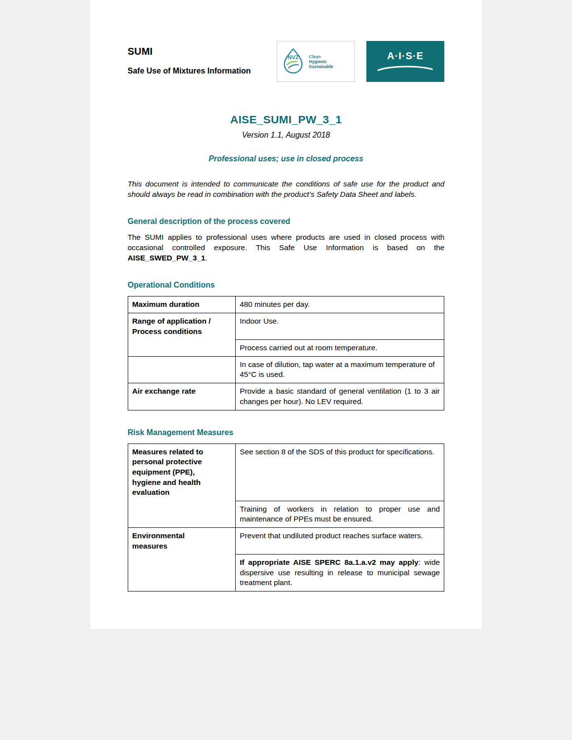SUMI
Safe Use of Mixtures Information
NVZ
Clean
Hygienic
Sustainable
A·I·S·E
AISE_SUMI_PW_3_1
Version 1.1, August 2018
Professional uses; use in closed process
This document is intended to communicate the conditions of safe use for the product and should always be read in combination with the product’s Safety Data Sheet and labels.
General description of the process covered
The SUMI applies to professional uses where products are used in closed process with occasional controlled exposure. This Safe Use Information is based on the AISE_SWED_PW_3_1.
Operational Conditions
| Maximum duration | 480 minutes per day. |
| Range of application / Process conditions | Indoor Use. |
| | Process carried out at room temperature. |
| | In case of dilution, tap water at a maximum temperature of 45°C is used. |
| Air exchange rate | Provide a basic standard of general ventilation (1 to 3 air changes per hour). No LEV required. |
Risk Management Measures
| Measures related to personal protective equipment (PPE), hygiene and health evaluation | See section 8 of the SDS of this product for specifications. |
| | Training of workers in relation to proper use and maintenance of PPEs must be ensured. |
| Environmental measures | Prevent that undiluted product reaches surface waters. |
| | If appropriate AISE SPERC 8a.1.a.v2 may apply : wide dispersive use resulting in release to municipal sewage treatment plant. |